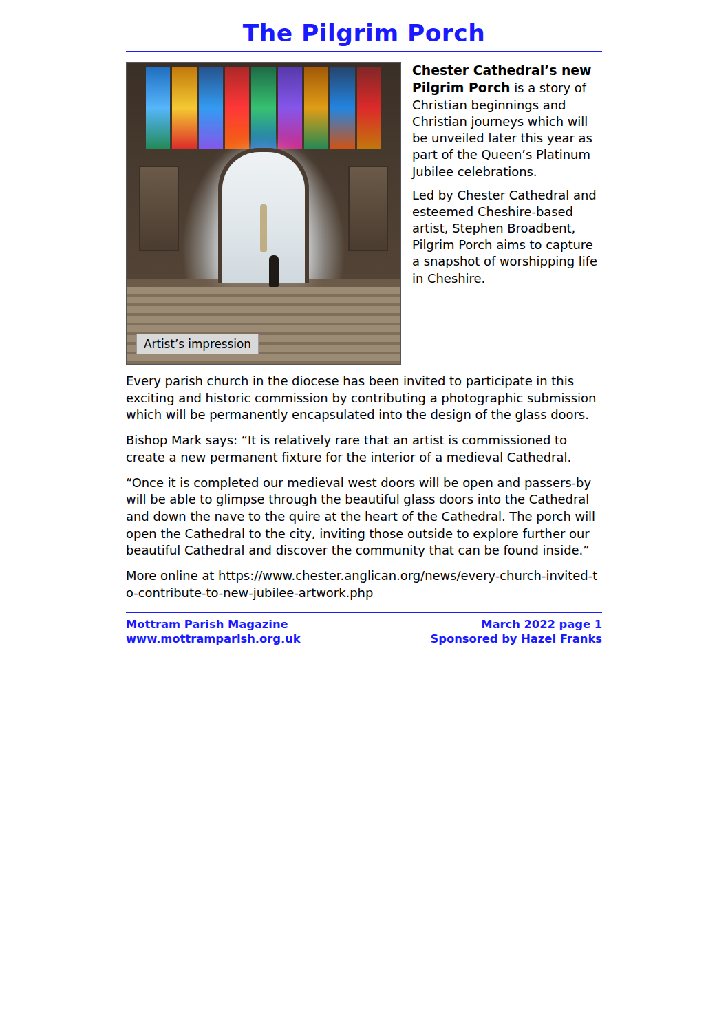The Pilgrim Porch
Artist’s impression
Chester Cathedral’s new Pilgrim Porch is a story of Christian beginnings and Christian journeys which will be unveiled later this year as part of the Queen’s Platinum Jubilee celebrations.
Led by Chester Cathedral and esteemed Cheshire-based artist, Stephen Broadbent, Pilgrim Porch aims to capture a snapshot of worshipping life in Cheshire.
Every parish church in the diocese has been invited to participate in this exciting and historic commission by contributing a photographic submission which will be permanently encapsulated into the design of the glass doors.
Bishop Mark says: “It is relatively rare that an artist is commissioned to create a new permanent fixture for the interior of a medieval Cathedral.
“Once it is completed our medieval west doors will be open and passers-by will be able to glimpse through the beautiful glass doors into the Cathedral and down the nave to the quire at the heart of the Cathedral. The porch will open the Cathedral to the city, inviting those outside to explore further our beautiful Cathedral and discover the community that can be found inside.”
More online at https://www.chester.anglican.org/news/every-church-invited-to-contribute-to-new-jubilee-artwork.php
Mottram Parish Magazine
www.mottramparish.org.uk
March 2022 page 1
Sponsored by Hazel Franks